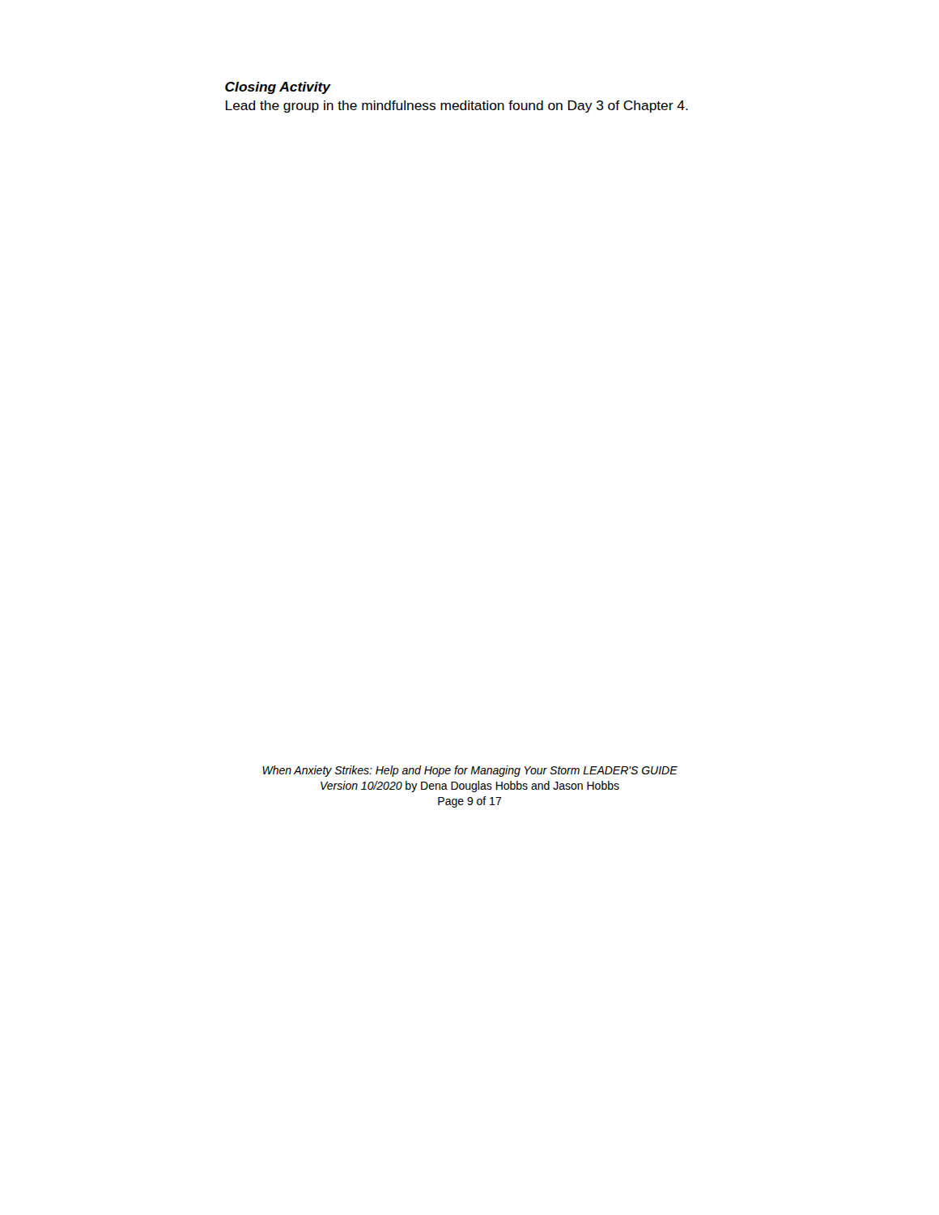Closing Activity
Lead the group in the mindfulness meditation found on Day 3 of Chapter 4.
When Anxiety Strikes: Help and Hope for Managing Your Storm LEADER'S GUIDE
Version 10/2020 by Dena Douglas Hobbs and Jason Hobbs
Page 9 of 17